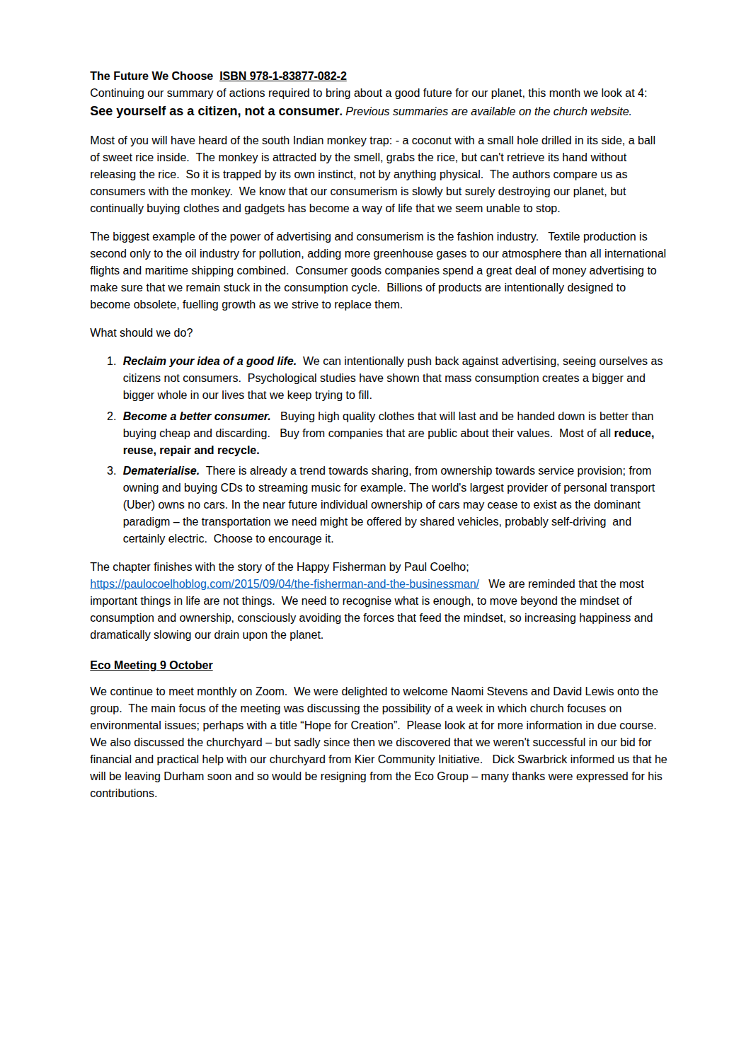The Future We Choose ISBN 978-1-83877-082-2
Continuing our summary of actions required to bring about a good future for our planet, this month we look at 4: See yourself as a citizen, not a consumer. Previous summaries are available on the church website.
Most of you will have heard of the south Indian monkey trap: - a coconut with a small hole drilled in its side, a ball of sweet rice inside. The monkey is attracted by the smell, grabs the rice, but can't retrieve its hand without releasing the rice. So it is trapped by its own instinct, not by anything physical. The authors compare us as consumers with the monkey. We know that our consumerism is slowly but surely destroying our planet, but continually buying clothes and gadgets has become a way of life that we seem unable to stop.
The biggest example of the power of advertising and consumerism is the fashion industry. Textile production is second only to the oil industry for pollution, adding more greenhouse gases to our atmosphere than all international flights and maritime shipping combined. Consumer goods companies spend a great deal of money advertising to make sure that we remain stuck in the consumption cycle. Billions of products are intentionally designed to become obsolete, fuelling growth as we strive to replace them.
What should we do?
Reclaim your idea of a good life. We can intentionally push back against advertising, seeing ourselves as citizens not consumers. Psychological studies have shown that mass consumption creates a bigger and bigger whole in our lives that we keep trying to fill.
Become a better consumer. Buying high quality clothes that will last and be handed down is better than buying cheap and discarding. Buy from companies that are public about their values. Most of all reduce, reuse, repair and recycle.
Dematerialise. There is already a trend towards sharing, from ownership towards service provision; from owning and buying CDs to streaming music for example. The world's largest provider of personal transport (Uber) owns no cars. In the near future individual ownership of cars may cease to exist as the dominant paradigm – the transportation we need might be offered by shared vehicles, probably self-driving and certainly electric. Choose to encourage it.
The chapter finishes with the story of the Happy Fisherman by Paul Coelho;
https://paulocoelhoblog.com/2015/09/04/the-fisherman-and-the-businessman/ We are reminded that the most important things in life are not things. We need to recognise what is enough, to move beyond the mindset of consumption and ownership, consciously avoiding the forces that feed the mindset, so increasing happiness and dramatically slowing our drain upon the planet.
Eco Meeting 9 October
We continue to meet monthly on Zoom. We were delighted to welcome Naomi Stevens and David Lewis onto the group. The main focus of the meeting was discussing the possibility of a week in which church focuses on environmental issues; perhaps with a title “Hope for Creation”. Please look at for more information in due course. We also discussed the churchyard – but sadly since then we discovered that we weren't successful in our bid for financial and practical help with our churchyard from Kier Community Initiative. Dick Swarbrick informed us that he will be leaving Durham soon and so would be resigning from the Eco Group – many thanks were expressed for his contributions.